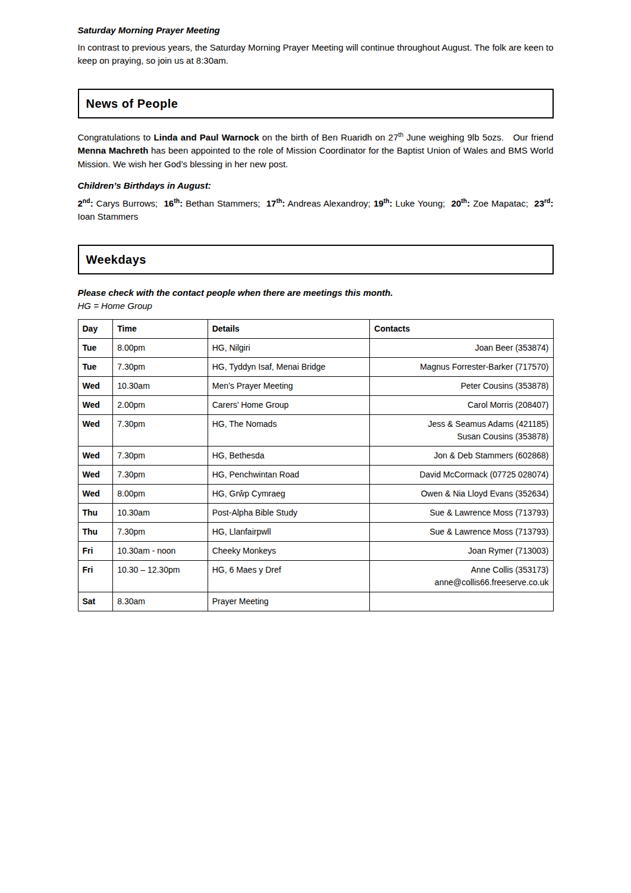Saturday Morning Prayer Meeting
In contrast to previous years, the Saturday Morning Prayer Meeting will continue throughout August. The folk are keen to keep on praying, so join us at 8:30am.
News of People
Congratulations to Linda and Paul Warnock on the birth of Ben Ruaridh on 27th June weighing 9lb 5ozs. Our friend Menna Machreth has been appointed to the role of Mission Coordinator for the Baptist Union of Wales and BMS World Mission. We wish her God’s blessing in her new post.
Children’s Birthdays in August:
2nd: Carys Burrows; 16th: Bethan Stammers; 17th: Andreas Alexandroy; 19th: Luke Young; 20th: Zoe Mapatac; 23rd: Ioan Stammers
Weekdays
Please check with the contact people when there are meetings this month.
HG = Home Group
| Day | Time | Details | Contacts |
| --- | --- | --- | --- |
| Tue | 8.00pm | HG, Nilgiri | Joan Beer (353874) |
| Tue | 7.30pm | HG, Tyddyn Isaf, Menai Bridge | Magnus Forrester-Barker (717570) |
| Wed | 10.30am | Men’s Prayer Meeting | Peter Cousins (353878) |
| Wed | 2.00pm | Carers’ Home Group | Carol Morris (208407) |
| Wed | 7.30pm | HG, The Nomads | Jess & Seamus Adams (421185) Susan Cousins (353878) |
| Wed | 7.30pm | HG, Bethesda | Jon & Deb Stammers (602868) |
| Wed | 7.30pm | HG, Penchwintan Road | David McCormack (07725 028074) |
| Wed | 8.00pm | HG, Grŵp Cymraeg | Owen & Nia Lloyd Evans (352634) |
| Thu | 10.30am | Post-Alpha Bible Study | Sue & Lawrence Moss (713793) |
| Thu | 7.30pm | HG, Llanfairpwll | Sue & Lawrence Moss (713793) |
| Fri | 10.30am - noon | Cheeky Monkeys | Joan Rymer (713003) |
| Fri | 10.30 – 12.30pm | HG, 6 Maes y Dref | Anne Collis (353173) anne@collis66.freeserve.co.uk |
| Sat | 8.30am | Prayer Meeting | |